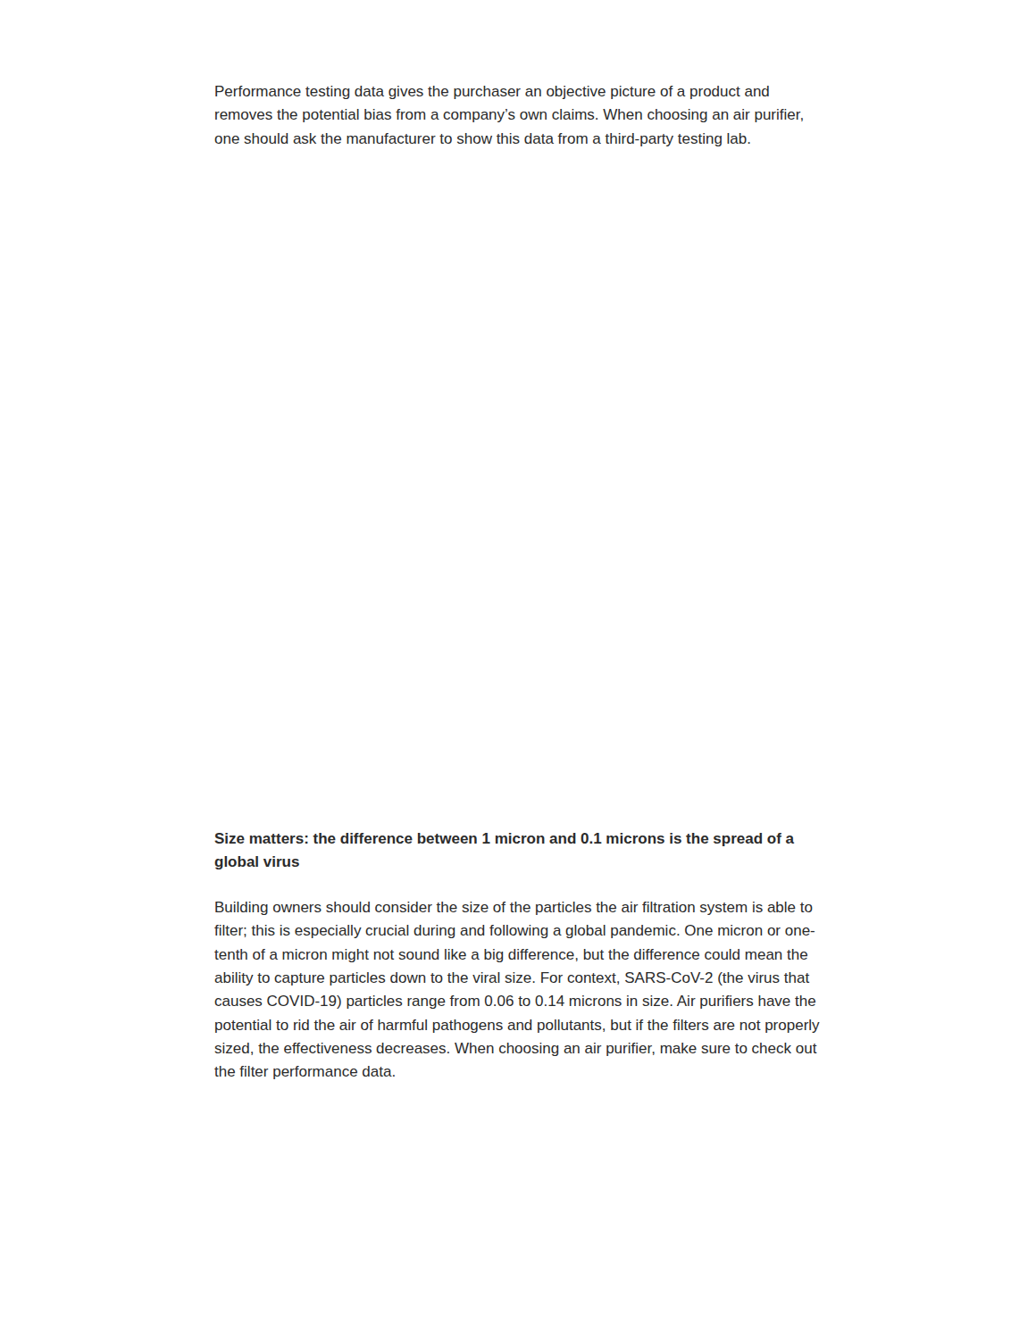Performance testing data gives the purchaser an objective picture of a product and removes the potential bias from a company’s own claims. When choosing an air purifier, one should ask the manufacturer to show this data from a third-party testing lab.
Size matters: the difference between 1 micron and 0.1 microns is the spread of a global virus
Building owners should consider the size of the particles the air filtration system is able to filter; this is especially crucial during and following a global pandemic. One micron or one-tenth of a micron might not sound like a big difference, but the difference could mean the ability to capture particles down to the viral size. For context, SARS-CoV-2 (the virus that causes COVID-19) particles range from 0.06 to 0.14 microns in size. Air purifiers have the potential to rid the air of harmful pathogens and pollutants, but if the filters are not properly sized, the effectiveness decreases. When choosing an air purifier, make sure to check out the filter performance data.